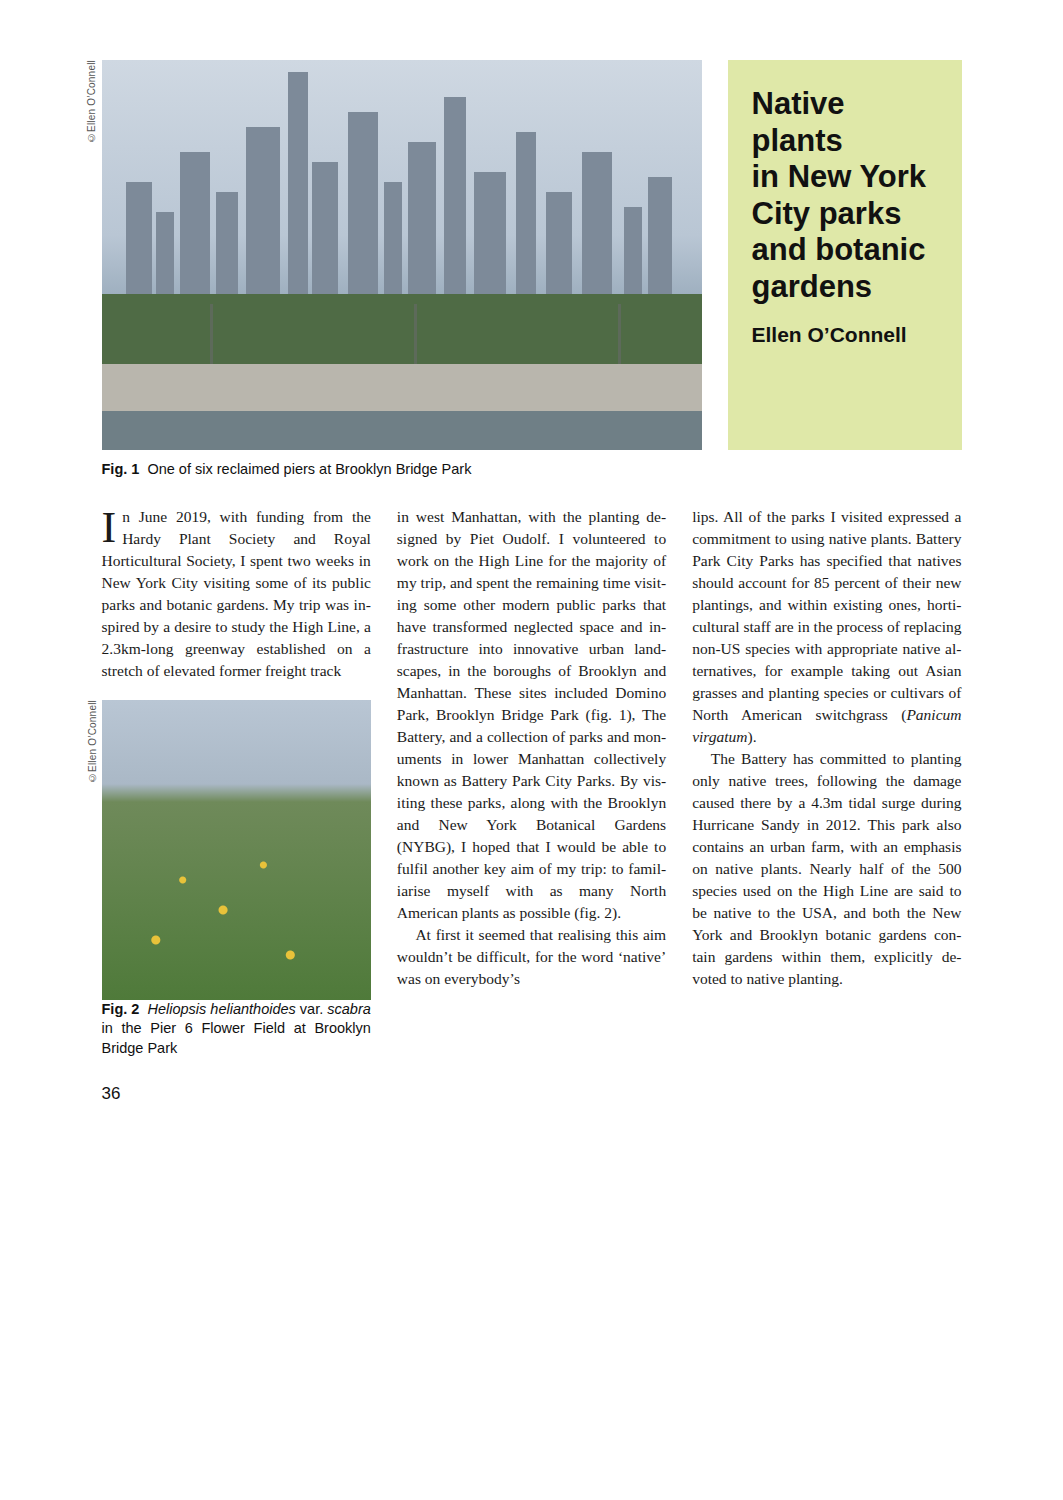©Ellen O’Connell
Fig. 1 One of six reclaimed piers at Brooklyn Bridge Park
Native plants
in New York
City parks
and botanic
gardens
Ellen O’Connell
In June 2019, with funding from the Hardy Plant Society and Royal Horticultural Society, I spent two weeks in New York City visiting some of its public parks and botanic gardens. My trip was inspired by a desire to study the High Line, a 2.3km-long greenway established on a stretch of elevated former freight track
©Ellen O’Connell
Fig. 2 Heliopsis helianthoides var. scabra in the Pier 6 Flower Field at Brooklyn Bridge Park
in west Manhattan, with the planting designed by Piet Oudolf. I volunteered to work on the High Line for the majority of my trip, and spent the remaining time visiting some other modern public parks that have transformed neglected space and infrastructure into innovative urban landscapes, in the boroughs of Brooklyn and Manhattan. These sites included Domino Park, Brooklyn Bridge Park (fig. 1), The Battery, and a collection of parks and monuments in lower Manhattan collectively known as Battery Park City Parks. By visiting these parks, along with the Brooklyn and New York Botanical Gardens (NYBG), I hoped that I would be able to fulfil another key aim of my trip: to familiarise myself with as many North American plants as possible (fig. 2).
At first it seemed that realising this aim wouldn’t be difficult, for the word ‘native’ was on everybody’s
lips. All of the parks I visited expressed a commitment to using native plants. Battery Park City Parks has specified that natives should account for 85 percent of their new plantings, and within existing ones, horticultural staff are in the process of replacing non-US species with appropriate native alternatives, for example taking out Asian grasses and planting species or cultivars of North American switchgrass (Panicum virgatum).
The Battery has committed to planting only native trees, following the damage caused there by a 4.3m tidal surge during Hurricane Sandy in 2012. This park also contains an urban farm, with an emphasis on native plants. Nearly half of the 500 species used on the High Line are said to be native to the USA, and both the New York and Brooklyn botanic gardens contain gardens within them, explicitly devoted to native planting.
36